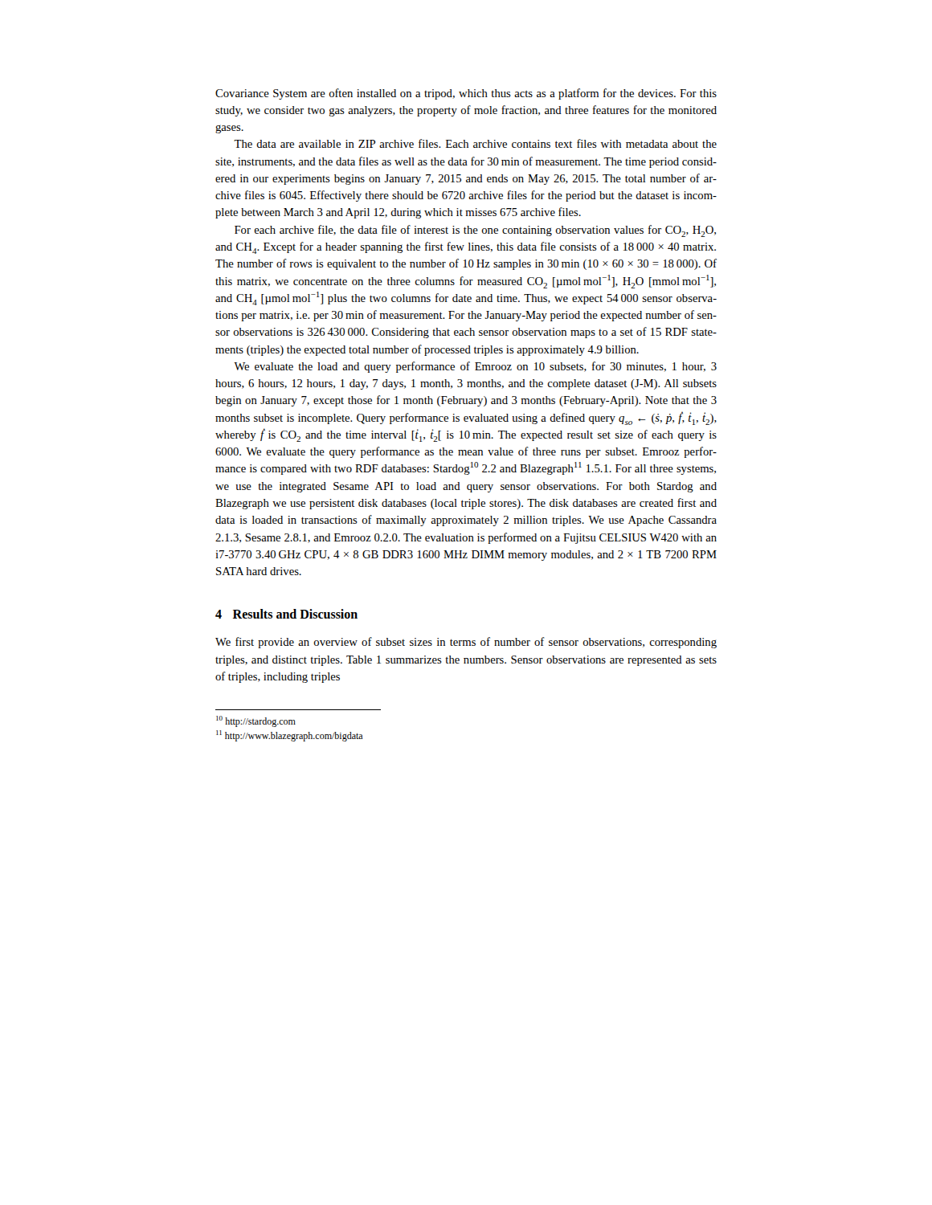Covariance System are often installed on a tripod, which thus acts as a platform for the devices. For this study, we consider two gas analyzers, the property of mole fraction, and three features for the monitored gases.
The data are available in ZIP archive files. Each archive contains text files with metadata about the site, instruments, and the data files as well as the data for 30 min of measurement. The time period considered in our experiments begins on January 7, 2015 and ends on May 26, 2015. The total number of archive files is 6045. Effectively there should be 6720 archive files for the period but the dataset is incomplete between March 3 and April 12, during which it misses 675 archive files.
For each archive file, the data file of interest is the one containing observation values for CO2, H2O, and CH4. Except for a header spanning the first few lines, this data file consists of a 18 000 × 40 matrix. The number of rows is equivalent to the number of 10 Hz samples in 30 min (10 × 60 × 30 = 18 000). Of this matrix, we concentrate on the three columns for measured CO2 [µmol mol−1], H2O [mmol mol−1], and CH4 [µmol mol−1] plus the two columns for date and time. Thus, we expect 54 000 sensor observations per matrix, i.e. per 30 min of measurement. For the January-May period the expected number of sensor observations is 326 430 000. Considering that each sensor observation maps to a set of 15 RDF statements (triples) the expected total number of processed triples is approximately 4.9 billion.
We evaluate the load and query performance of Emrooz on 10 subsets, for 30 minutes, 1 hour, 3 hours, 6 hours, 12 hours, 1 day, 7 days, 1 month, 3 months, and the complete dataset (J-M). All subsets begin on January 7, except those for 1 month (February) and 3 months (February-April). Note that the 3 months subset is incomplete. Query performance is evaluated using a defined query qso ← (ṡ, ṗ, ḟ, ṫ1, ṫ2), whereby ḟ is CO2 and the time interval [ṫ1, ṫ2[ is 10 min. The expected result set size of each query is 6000. We evaluate the query performance as the mean value of three runs per subset. Emrooz performance is compared with two RDF databases: Stardog10 2.2 and Blazegraph11 1.5.1. For all three systems, we use the integrated Sesame API to load and query sensor observations. For both Stardog and Blazegraph we use persistent disk databases (local triple stores). The disk databases are created first and data is loaded in transactions of maximally approximately 2 million triples. We use Apache Cassandra 2.1.3, Sesame 2.8.1, and Emrooz 0.2.0. The evaluation is performed on a Fujitsu CELSIUS W420 with an i7-3770 3.40 GHz CPU, 4 × 8 GB DDR3 1600 MHz DIMM memory modules, and 2 × 1 TB 7200 RPM SATA hard drives.
4 Results and Discussion
We first provide an overview of subset sizes in terms of number of sensor observations, corresponding triples, and distinct triples. Table 1 summarizes the numbers. Sensor observations are represented as sets of triples, including triples
10http://stardog.com
11http://www.blazegraph.com/bigdata